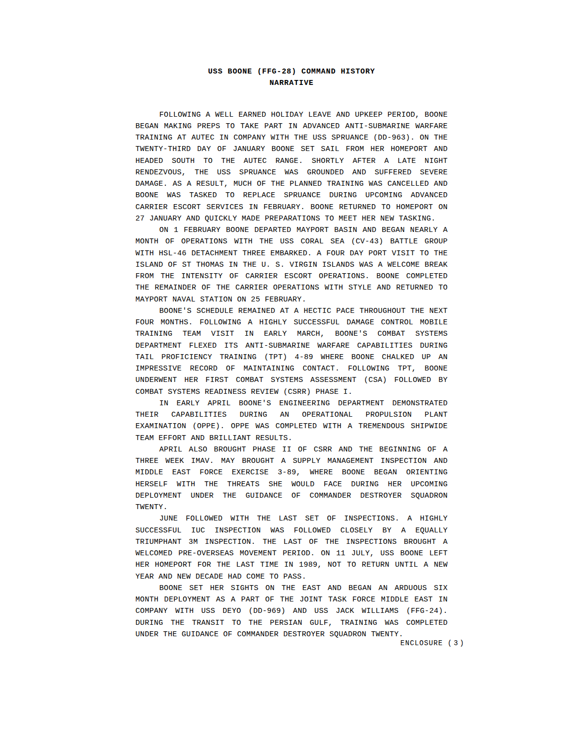USS BOONE (FFG-28) COMMAND HISTORYNARRATIVE
FOLLOWING A WELL EARNED HOLIDAY LEAVE AND UPKEEP PERIOD, BOONE BEGAN MAKING PREPS TO TAKE PART IN ADVANCED ANTI-SUBMARINE WARFARE TRAINING AT AUTEC IN COMPANY WITH THE USS SPRUANCE (DD-963). ON THE TWENTY-THIRD DAY OF JANUARY BOONE SET SAIL FROM HER HOMEPORT AND HEADED SOUTH TO THE AUTEC RANGE. SHORTLY AFTER A LATE NIGHT RENDEZVOUS, THE USS SPRUANCE WAS GROUNDED AND SUFFERED SEVERE DAMAGE. AS A RESULT, MUCH OF THE PLANNED TRAINING WAS CANCELLED AND BOONE WAS TASKED TO REPLACE SPRUANCE DURING UPCOMING ADVANCED CARRIER ESCORT SERVICES IN FEBRUARY. BOONE RETURNED TO HOMEPORT ON 27 JANUARY AND QUICKLY MADE PREPARATIONS TO MEET HER NEW TASKING.
ON 1 FEBRUARY BOONE DEPARTED MAYPORT BASIN AND BEGAN NEARLY A MONTH OF OPERATIONS WITH THE USS CORAL SEA (CV-43) BATTLE GROUP WITH HSL-46 DETACHMENT THREE EMBARKED. A FOUR DAY PORT VISIT TO THE ISLAND OF ST THOMAS IN THE U. S. VIRGIN ISLANDS WAS A WELCOME BREAK FROM THE INTENSITY OF CARRIER ESCORT OPERATIONS. BOONE COMPLETED THE REMAINDER OF THE CARRIER OPERATIONS WITH STYLE AND RETURNED TO MAYPORT NAVAL STATION ON 25 FEBRUARY.
BOONE'S SCHEDULE REMAINED AT A HECTIC PACE THROUGHOUT THE NEXT FOUR MONTHS. FOLLOWING A HIGHLY SUCCESSFUL DAMAGE CONTROL MOBILE TRAINING TEAM VISIT IN EARLY MARCH, BOONE'S COMBAT SYSTEMS DEPARTMENT FLEXED ITS ANTI-SUBMARINE WARFARE CAPABILITIES DURING TAIL PROFICIENCY TRAINING (TPT) 4-89 WHERE BOONE CHALKED UP AN IMPRESSIVE RECORD OF MAINTAINING CONTACT. FOLLOWING TPT, BOONE UNDERWENT HER FIRST COMBAT SYSTEMS ASSESSMENT (CSA) FOLLOWED BY COMBAT SYSTEMS READINESS REVIEW (CSRR) PHASE I.
IN EARLY APRIL BOONE'S ENGINEERING DEPARTMENT DEMONSTRATED THEIR CAPABILITIES DURING AN OPERATIONAL PROPULSION PLANT EXAMINATION (OPPE). OPPE WAS COMPLETED WITH A TREMENDOUS SHIPWIDE TEAM EFFORT AND BRILLIANT RESULTS.
APRIL ALSO BROUGHT PHASE II OF CSRR AND THE BEGINNING OF A THREE WEEK IMAV. MAY BROUGHT A SUPPLY MANAGEMENT INSPECTION AND MIDDLE EAST FORCE EXERCISE 3-89, WHERE BOONE BEGAN ORIENTING HERSELF WITH THE THREATS SHE WOULD FACE DURING HER UPCOMING DEPLOYMENT UNDER THE GUIDANCE OF COMMANDER DESTROYER SQUADRON TWENTY.
JUNE FOLLOWED WITH THE LAST SET OF INSPECTIONS. A HIGHLY SUCCESSFUL IUC INSPECTION WAS FOLLOWED CLOSELY BY A EQUALLY TRIUMPHANT 3M INSPECTION. THE LAST OF THE INSPECTIONS BROUGHT A WELCOMED PRE-OVERSEAS MOVEMENT PERIOD. ON 11 JULY, USS BOONE LEFT HER HOMEPORT FOR THE LAST TIME IN 1989, NOT TO RETURN UNTIL A NEW YEAR AND NEW DECADE HAD COME TO PASS.
BOONE SET HER SIGHTS ON THE EAST AND BEGAN AN ARDUOUS SIX MONTH DEPLOYMENT AS A PART OF THE JOINT TASK FORCE MIDDLE EAST IN COMPANY WITH USS DEYO (DD-969) AND USS JACK WILLIAMS (FFG-24). DURING THE TRANSIT TO THE PERSIAN GULF, TRAINING WAS COMPLETED UNDER THE GUIDANCE OF COMMANDER DESTROYER SQUADRON TWENTY.
ENCLOSURE (3)